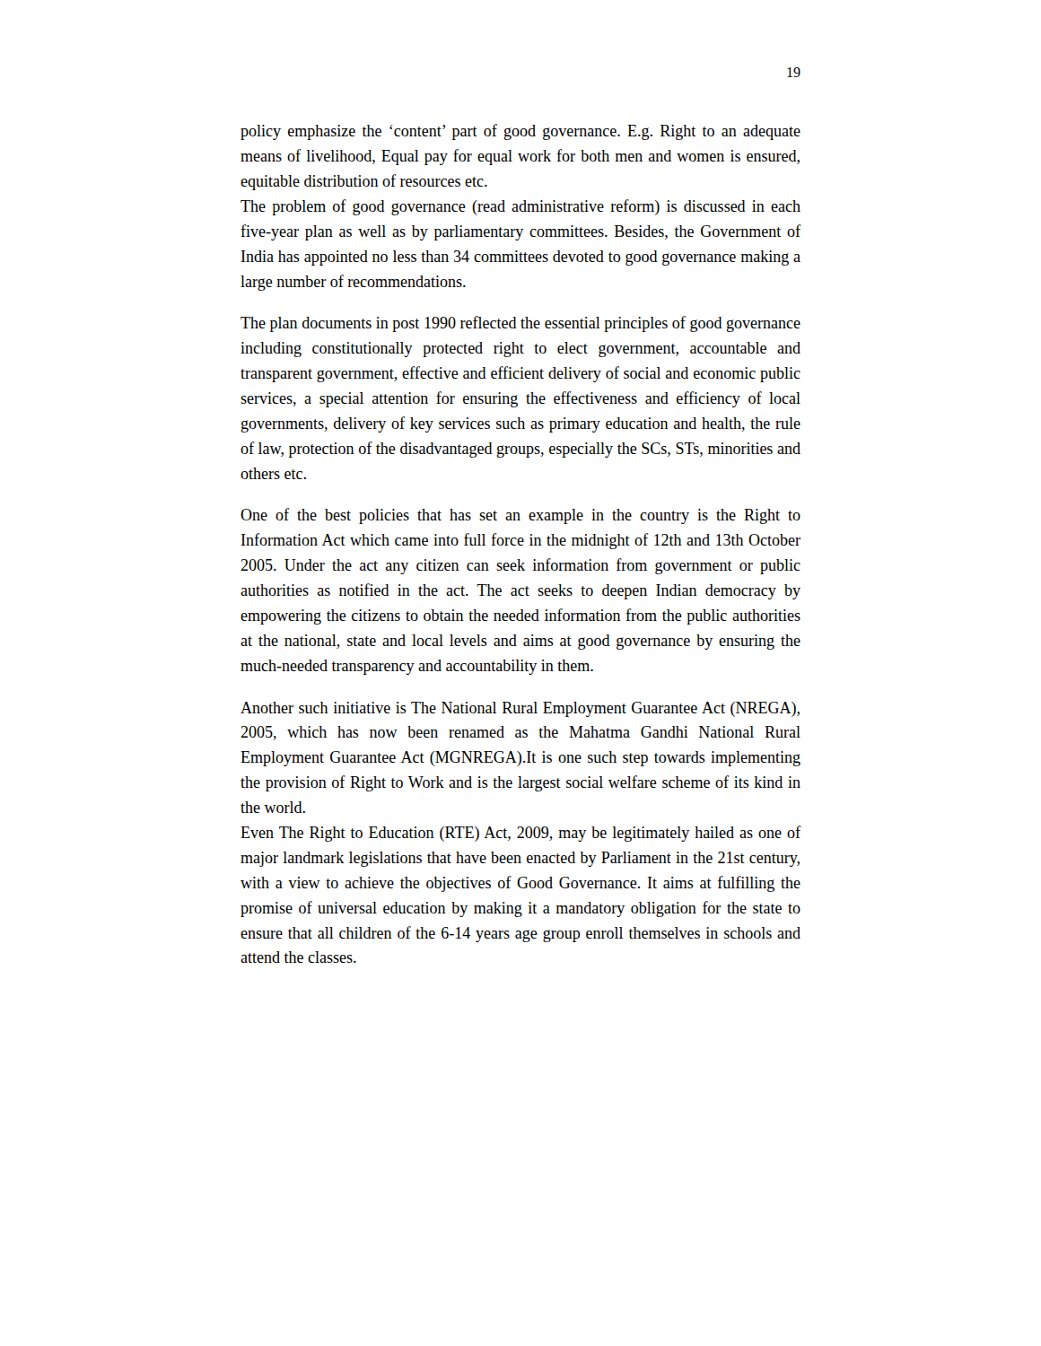19
policy emphasize the ‘content’ part of good governance. E.g. Right to an adequate means of livelihood, Equal pay for equal work for both men and women is ensured, equitable distribution of resources etc.
The problem of good governance (read administrative reform) is discussed in each five-year plan as well as by parliamentary committees. Besides, the Government of India has appointed no less than 34 committees devoted to good governance making a large number of recommendations.
The plan documents in post 1990 reflected the essential principles of good governance including constitutionally protected right to elect government, accountable and transparent government, effective and efficient delivery of social and economic public services, a special attention for ensuring the effectiveness and efficiency of local governments, delivery of key services such as primary education and health, the rule of law, protection of the disadvantaged groups, especially the SCs, STs, minorities and others etc.
One of the best policies that has set an example in the country is the Right to Information Act which came into full force in the midnight of 12th and 13th October 2005. Under the act any citizen can seek information from government or public authorities as notified in the act. The act seeks to deepen Indian democracy by empowering the citizens to obtain the needed information from the public authorities at the national, state and local levels and aims at good governance by ensuring the much-needed transparency and accountability in them.
Another such initiative is The National Rural Employment Guarantee Act (NREGA), 2005, which has now been renamed as the Mahatma Gandhi National Rural Employment Guarantee Act (MGNREGA).It is one such step towards implementing the provision of Right to Work and is the largest social welfare scheme of its kind in the world.
Even The Right to Education (RTE) Act, 2009, may be legitimately hailed as one of major landmark legislations that have been enacted by Parliament in the 21st century, with a view to achieve the objectives of Good Governance. It aims at fulfilling the promise of universal education by making it a mandatory obligation for the state to ensure that all children of the 6-14 years age group enroll themselves in schools and attend the classes.